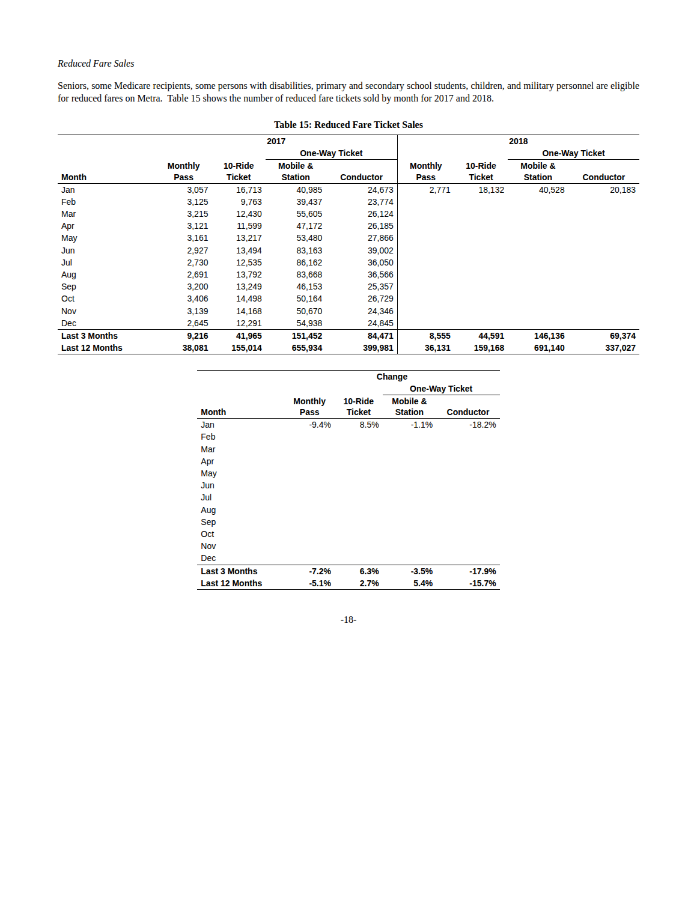Reduced Fare Sales
Seniors, some Medicare recipients, some persons with disabilities, primary and secondary school students, children, and military personnel are eligible for reduced fares on Metra. Table 15 shows the number of reduced fare tickets sold by month for 2017 and 2018.
Table 15: Reduced Fare Ticket Sales
| Month | 2017 | 2018 |
| --- | --- | --- |
| Monthly Pass | 10-Ride Ticket | One-Way Ticket | Monthly Pass | 10-Ride Ticket | One-Way Ticket |
| Mobile & Station | Conductor | Mobile & Station | Conductor |
| Jan | 3,057 | 16,713 | 40,985 | 24,673 | 2,771 | 18,132 | 40,528 | 20,183 |
| Feb | 3,125 | 9,763 | 39,437 | 23,774 | | | | |
| Mar | 3,215 | 12,430 | 55,605 | 26,124 | | | | |
| Apr | 3,121 | 11,599 | 47,172 | 26,185 | | | | |
| May | 3,161 | 13,217 | 53,480 | 27,866 | | | | |
| Jun | 2,927 | 13,494 | 83,163 | 39,002 | | | | |
| Jul | 2,730 | 12,535 | 86,162 | 36,050 | | | | |
| Aug | 2,691 | 13,792 | 83,668 | 36,566 | | | | |
| Sep | 3,200 | 13,249 | 46,153 | 25,357 | | | | |
| Oct | 3,406 | 14,498 | 50,164 | 26,729 | | | | |
| Nov | 3,139 | 14,168 | 50,670 | 24,346 | | | | |
| Dec | 2,645 | 12,291 | 54,938 | 24,845 | | | | |
| Last 3 Months | 9,216 | 41,965 | 151,452 | 84,471 | 8,555 | 44,591 | 146,136 | 69,374 |
| Last 12 Months | 38,081 | 155,014 | 655,934 | 399,981 | 36,131 | 159,168 | 691,140 | 337,027 |
| Month | Change |
| --- | --- |
| Monthly Pass | 10-Ride Ticket | One-Way Ticket |
| Mobile & Station | Conductor |
| Jan | -9.4% | 8.5% | -1.1% | -18.2% |
| Feb | | | | |
| Mar | | | | |
| Apr | | | | |
| May | | | | |
| Jun | | | | |
| Jul | | | | |
| Aug | | | | |
| Sep | | | | |
| Oct | | | | |
| Nov | | | | |
| Dec | | | | |
| Last 3 Months | -7.2% | 6.3% | -3.5% | -17.9% |
| Last 12 Months | -5.1% | 2.7% | 5.4% | -15.7% |
-18-